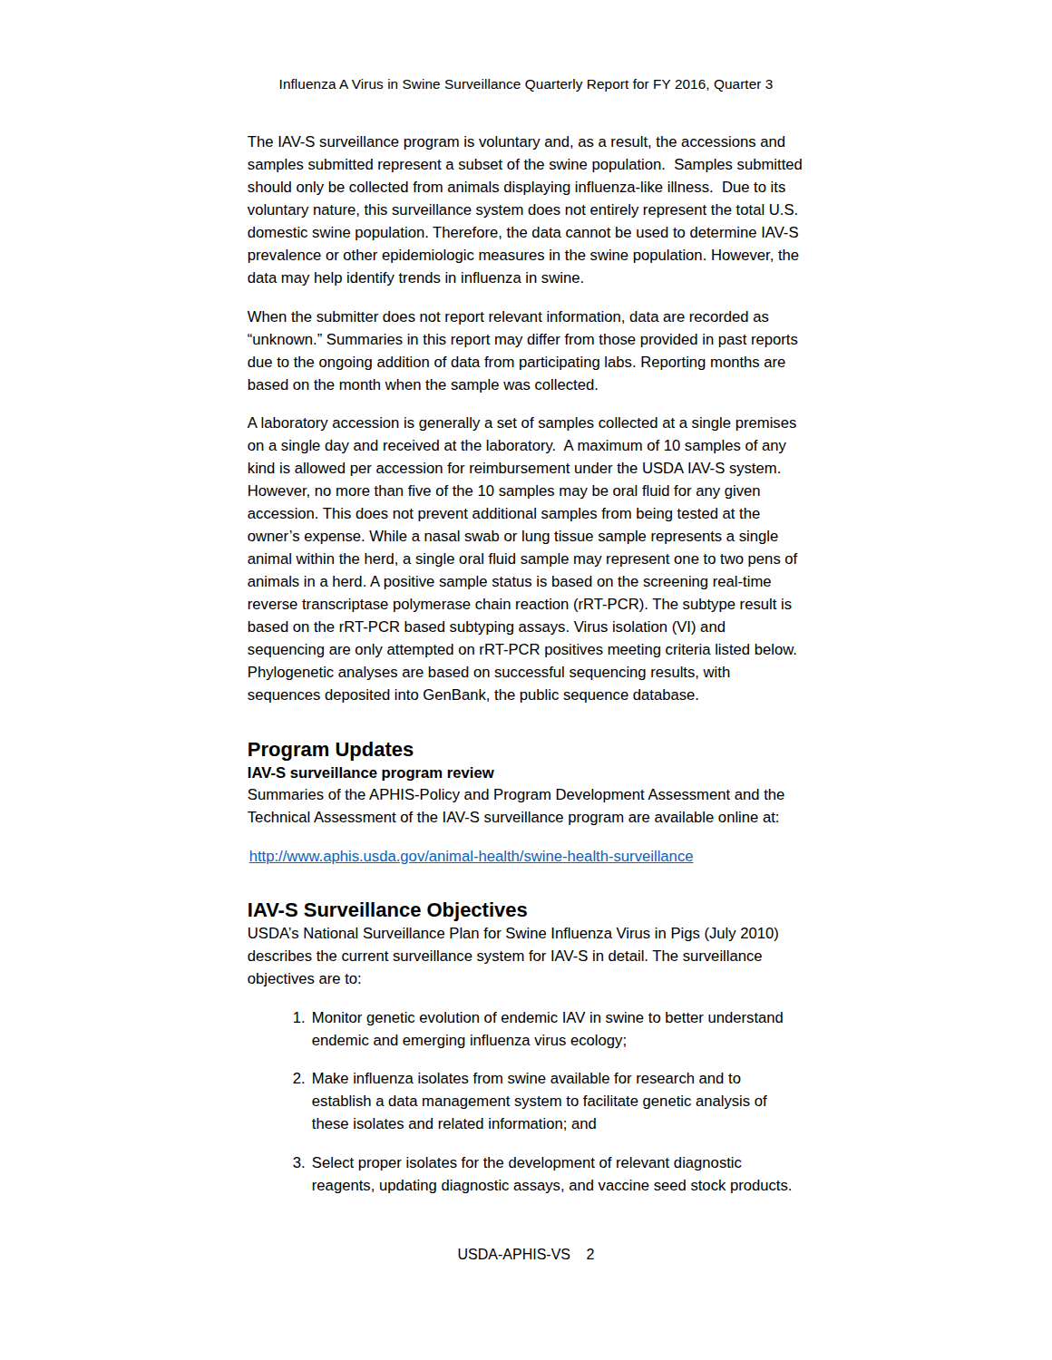Influenza A Virus in Swine Surveillance Quarterly Report for FY 2016, Quarter 3
The IAV-S surveillance program is voluntary and, as a result, the accessions and samples submitted represent a subset of the swine population. Samples submitted should only be collected from animals displaying influenza-like illness. Due to its voluntary nature, this surveillance system does not entirely represent the total U.S. domestic swine population. Therefore, the data cannot be used to determine IAV-S prevalence or other epidemiologic measures in the swine population. However, the data may help identify trends in influenza in swine.
When the submitter does not report relevant information, data are recorded as “unknown.” Summaries in this report may differ from those provided in past reports due to the ongoing addition of data from participating labs. Reporting months are based on the month when the sample was collected.
A laboratory accession is generally a set of samples collected at a single premises on a single day and received at the laboratory. A maximum of 10 samples of any kind is allowed per accession for reimbursement under the USDA IAV-S system. However, no more than five of the 10 samples may be oral fluid for any given accession. This does not prevent additional samples from being tested at the owner’s expense. While a nasal swab or lung tissue sample represents a single animal within the herd, a single oral fluid sample may represent one to two pens of animals in a herd. A positive sample status is based on the screening real-time reverse transcriptase polymerase chain reaction (rRT-PCR). The subtype result is based on the rRT-PCR based subtyping assays. Virus isolation (VI) and sequencing are only attempted on rRT-PCR positives meeting criteria listed below. Phylogenetic analyses are based on successful sequencing results, with sequences deposited into GenBank, the public sequence database.
Program Updates
IAV-S surveillance program review
Summaries of the APHIS-Policy and Program Development Assessment and the Technical Assessment of the IAV-S surveillance program are available online at:
http://www.aphis.usda.gov/animal-health/swine-health-surveillance
IAV-S Surveillance Objectives
USDA’s National Surveillance Plan for Swine Influenza Virus in Pigs (July 2010) describes the current surveillance system for IAV-S in detail. The surveillance objectives are to:
1. Monitor genetic evolution of endemic IAV in swine to better understand endemic and emerging influenza virus ecology;
2. Make influenza isolates from swine available for research and to establish a data management system to facilitate genetic analysis of these isolates and related information; and
3. Select proper isolates for the development of relevant diagnostic reagents, updating diagnostic assays, and vaccine seed stock products.
USDA-APHIS-VS2